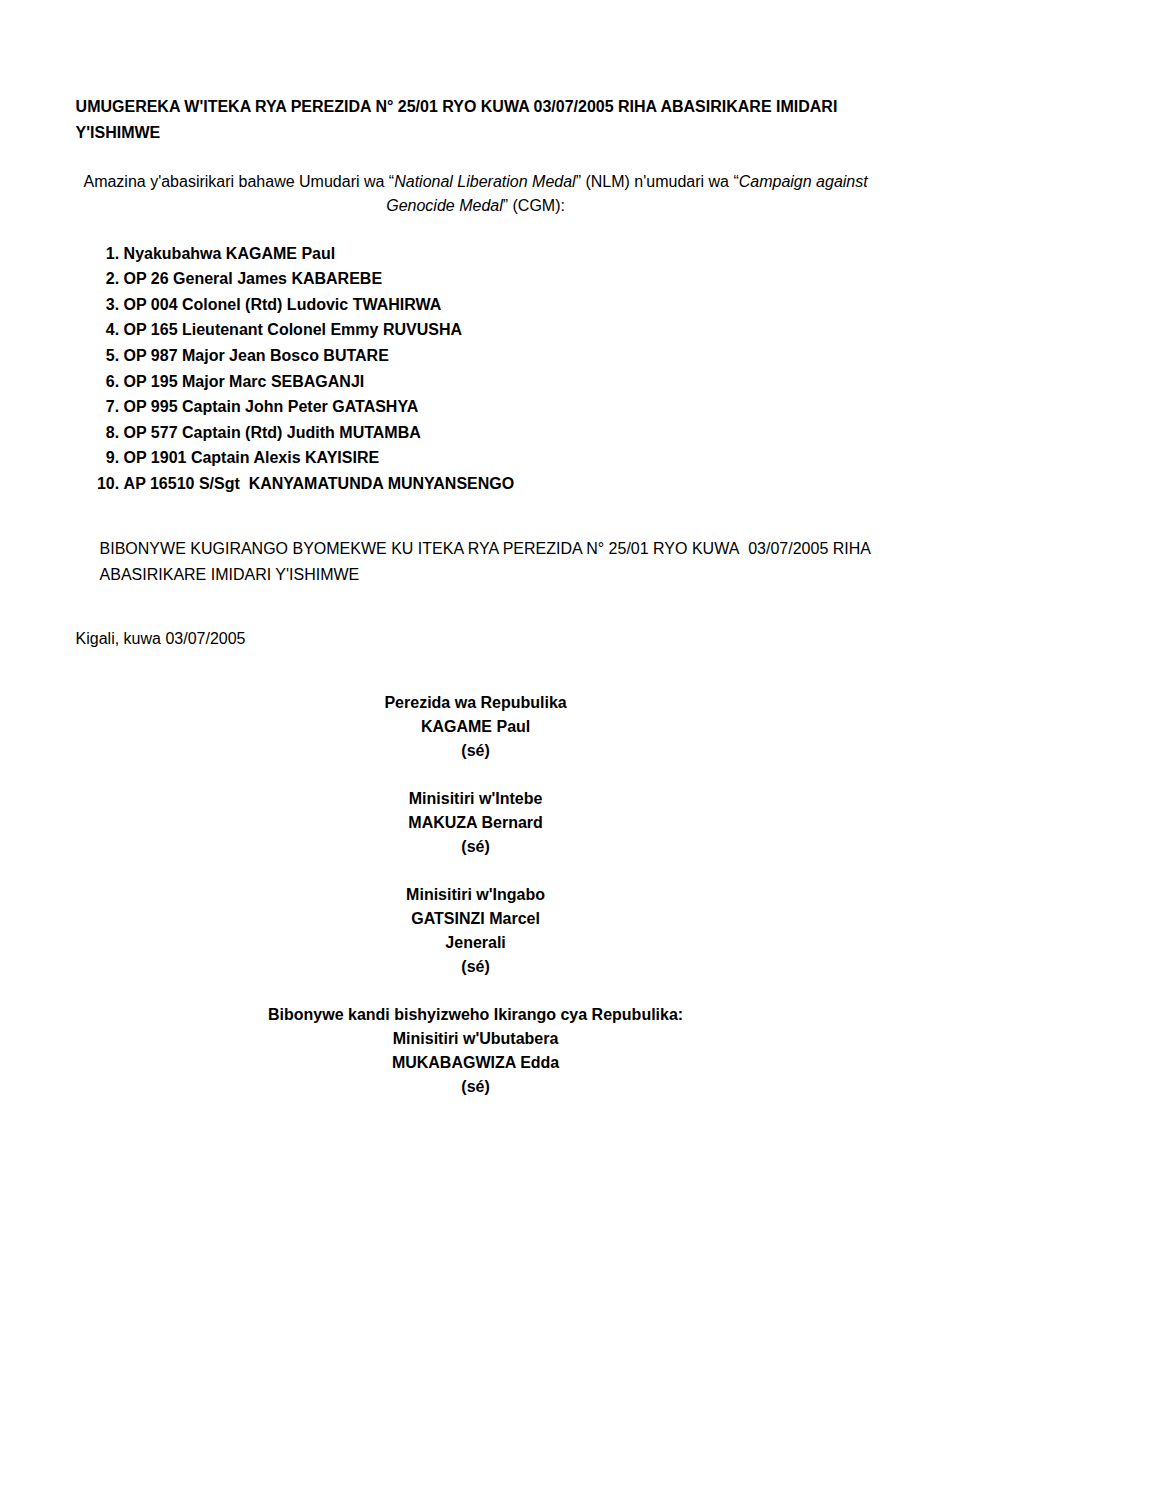UMUGEREKA W'ITEKA RYA PEREZIDA N° 25/01 RYO KUWA 03/07/2005 RIHA ABASIRIKARE IMIDARI Y'ISHIMWE
Amazina y'abasirikari bahawe Umudari wa “National Liberation Medal” (NLM) n'umudari wa “Campaign against Genocide Medal” (CGM):
Nyakubahwa KAGAME Paul
OP 26 General James KABAREBE
OP 004 Colonel (Rtd) Ludovic TWAHIRWA
OP 165 Lieutenant Colonel Emmy RUVUSHA
OP 987 Major Jean Bosco BUTARE
OP 195 Major Marc SEBAGANJI
OP 995 Captain John Peter GATASHYA
OP 577 Captain (Rtd) Judith MUTAMBA
OP 1901 Captain Alexis KAYISIRE
AP 16510 S/Sgt KANYAMATUNDA MUNYANSENGO
BIBONYWE KUGIRANGO BYOMEKWE KU ITEKA RYA PEREZIDA N° 25/01 RYO KUWA 03/07/2005 RIHA ABASIRIKARE IMIDARI Y'ISHIMWE
Kigali, kuwa 03/07/2005
Perezida wa Repubulika
KAGAME Paul
(sé)
Minisitiri w'Intebe
MAKUZA Bernard
(sé)
Minisitiri w'Ingabo
GATSINZI Marcel
Jenerali
(sé)
Bibonywe kandi bishyizweho Ikirango cya Repubulika:
Minisitiri w'Ubutabera
MUKABAGWIZA Edda
(sé)